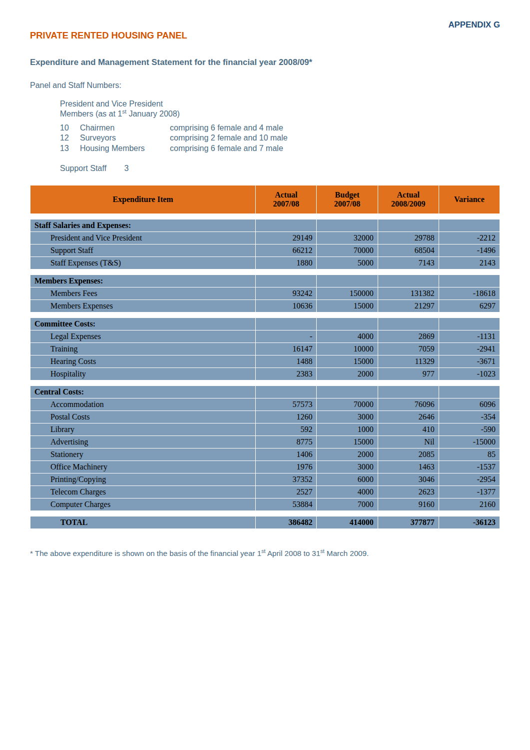APPENDIX G
PRIVATE RENTED HOUSING PANEL
Expenditure and Management Statement for the financial year 2008/09*
Panel and Staff Numbers:
President and Vice President
Members (as at 1st January 2008)
10 Chairmencomprising 6 female and 4 male
12 Surveyorscomprising 2 female and 10 male
13 Housing Memberscomprising 6 female and 7 male
Support Staff 3
| Expenditure Item | Actual 2007/08 | Budget 2007/08 | Actual 2008/2009 | Variance |
| --- | --- | --- | --- | --- |
| Staff Salaries and Expenses: | | | | |
| President and Vice President | 29149 | 32000 | 29788 | -2212 |
| Support Staff | 66212 | 70000 | 68504 | -1496 |
| Staff Expenses (T&S) | 1880 | 5000 | 7143 | 2143 |
| Members Expenses: | | | | |
| Members Fees | 93242 | 150000 | 131382 | -18618 |
| Members Expenses | 10636 | 15000 | 21297 | 6297 |
| Committee Costs: | | | | |
| Legal Expenses | - | 4000 | 2869 | -1131 |
| Training | 16147 | 10000 | 7059 | -2941 |
| Hearing Costs | 1488 | 15000 | 11329 | -3671 |
| Hospitality | 2383 | 2000 | 977 | -1023 |
| Central Costs: | | | | |
| Accommodation | 57573 | 70000 | 76096 | 6096 |
| Postal Costs | 1260 | 3000 | 2646 | -354 |
| Library | 592 | 1000 | 410 | -590 |
| Advertising | 8775 | 15000 | Nil | -15000 |
| Stationery | 1406 | 2000 | 2085 | 85 |
| Office Machinery | 1976 | 3000 | 1463 | -1537 |
| Printing/Copying | 37352 | 6000 | 3046 | -2954 |
| Telecom Charges | 2527 | 4000 | 2623 | -1377 |
| Computer Charges | 53884 | 7000 | 9160 | 2160 |
| TOTAL | 386482 | 414000 | 377877 | -36123 |
* The above expenditure is shown on the basis of the financial year 1st April 2008 to 31st March 2009.